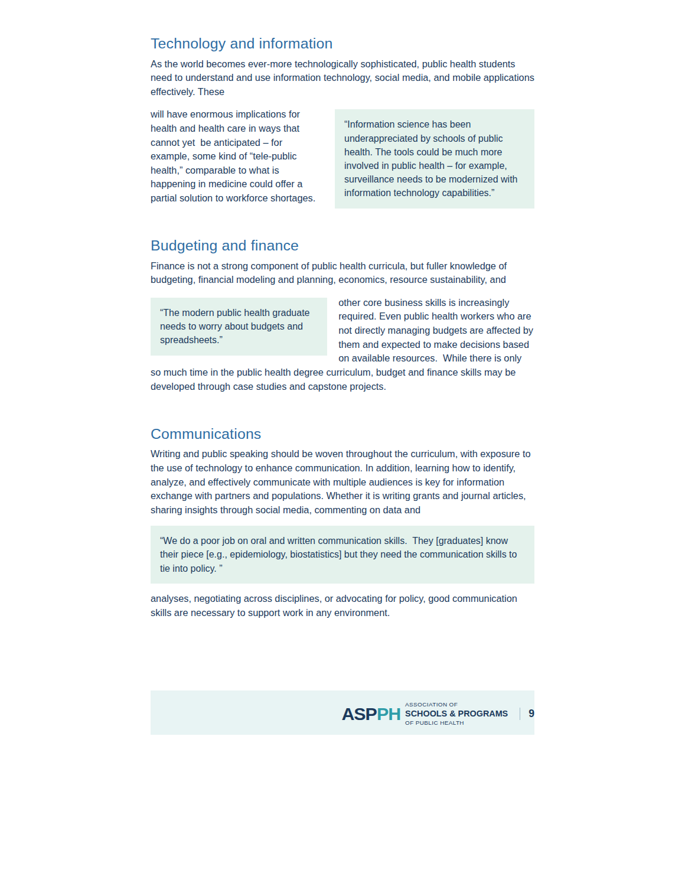Technology and information
As the world becomes ever-more technologically sophisticated, public health students need to understand and use information technology, social media, and mobile applications effectively. These
“Information science has been underappreciated by schools of public health. The tools could be much more involved in public health – for example, surveillance needs to be modernized with information technology capabilities.”
will have enormous implications for health and health care in ways that cannot yet be anticipated – for example, some kind of “tele-public health,” comparable to what is happening in medicine could offer a partial solution to workforce shortages.
Budgeting and finance
Finance is not a strong component of public health curricula, but fuller knowledge of budgeting, financial modeling and planning, economics, resource sustainability, and
“The modern public health graduate needs to worry about budgets and spreadsheets.”
other core business skills is increasingly required. Even public health workers who are not directly managing budgets are affected by them and expected to make decisions based on available resources. While there is only so much time in the public health degree curriculum, budget and finance skills may be developed through case studies and capstone projects.
Communications
Writing and public speaking should be woven throughout the curriculum, with exposure to the use of technology to enhance communication. In addition, learning how to identify, analyze, and effectively communicate with multiple audiences is key for information exchange with partners and populations. Whether it is writing grants and journal articles, sharing insights through social media, commenting on data and
“We do a poor job on oral and written communication skills. They [graduates] know their piece [e.g., epidemiology, biostatistics] but they need the communication skills to tie into policy. ”
analyses, negotiating across disciplines, or advocating for policy, good communication skills are necessary to support work in any environment.
ASPPH Association of Schools & Programs of Public Health
9